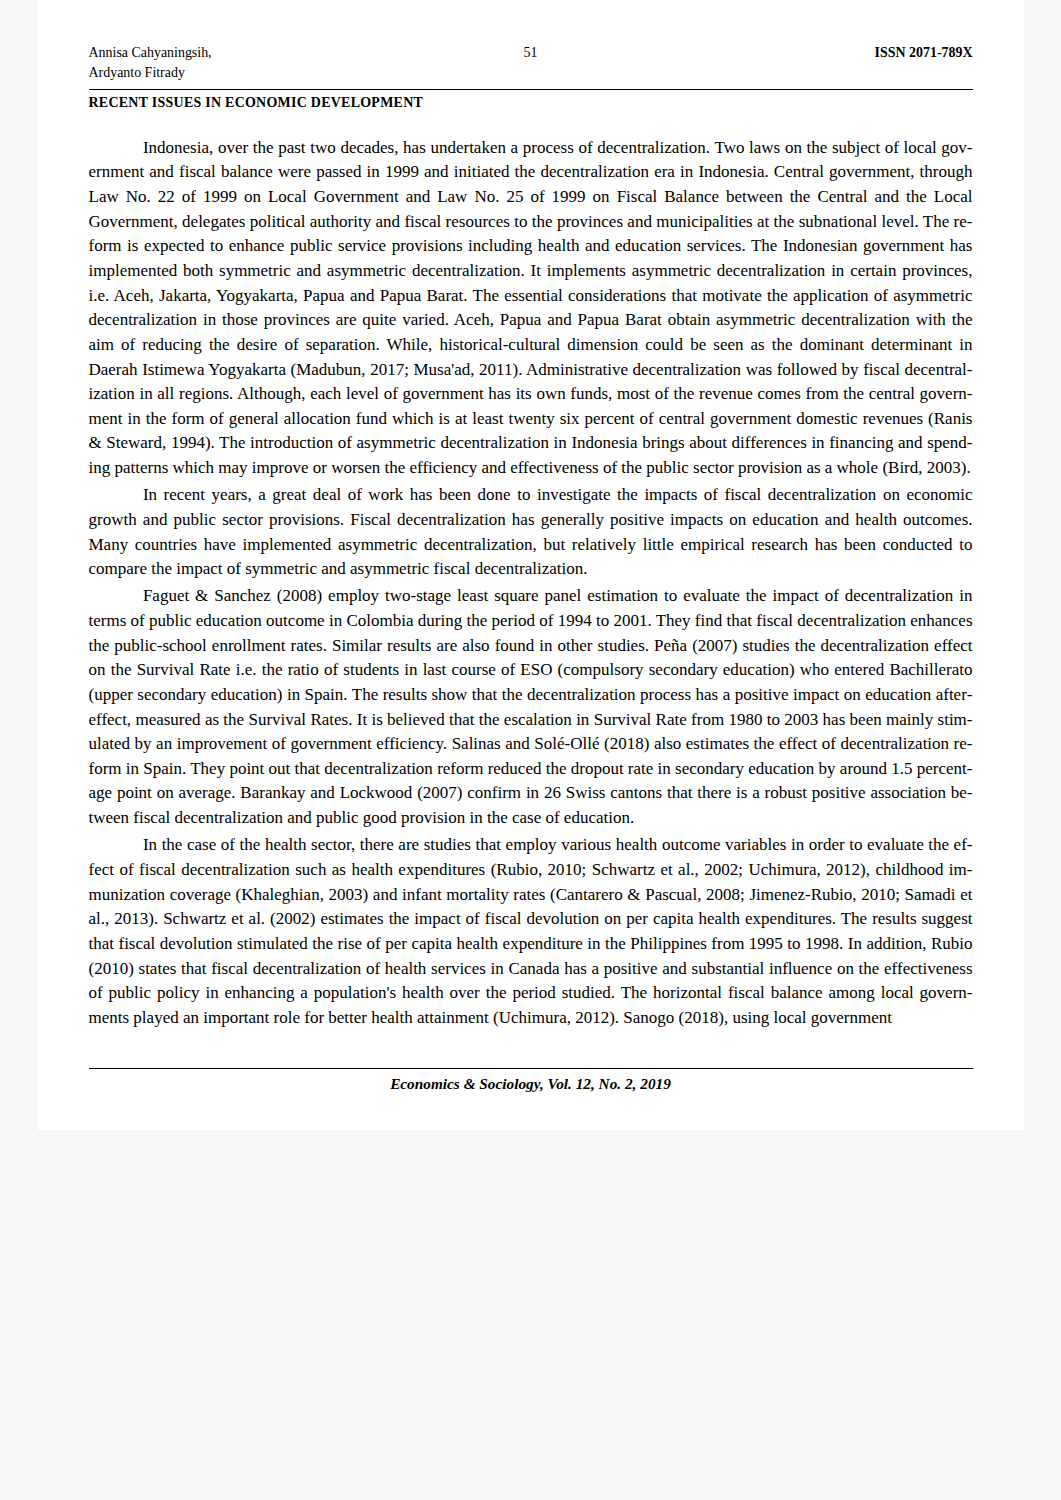Annisa Cahyaningsih,
Ardyanto Fitrady
51
ISSN 2071-789X
RECENT ISSUES IN ECONOMIC DEVELOPMENT
Indonesia, over the past two decades, has undertaken a process of decentralization. Two laws on the subject of local government and fiscal balance were passed in 1999 and initiated the decentralization era in Indonesia. Central government, through Law No. 22 of 1999 on Local Government and Law No. 25 of 1999 on Fiscal Balance between the Central and the Local Government, delegates political authority and fiscal resources to the provinces and municipalities at the subnational level. The reform is expected to enhance public service provisions including health and education services. The Indonesian government has implemented both symmetric and asymmetric decentralization. It implements asymmetric decentralization in certain provinces, i.e. Aceh, Jakarta, Yogyakarta, Papua and Papua Barat. The essential considerations that motivate the application of asymmetric decentralization in those provinces are quite varied. Aceh, Papua and Papua Barat obtain asymmetric decentralization with the aim of reducing the desire of separation. While, historical-cultural dimension could be seen as the dominant determinant in Daerah Istimewa Yogyakarta (Madubun, 2017; Musa'ad, 2011). Administrative decentralization was followed by fiscal decentralization in all regions. Although, each level of government has its own funds, most of the revenue comes from the central government in the form of general allocation fund which is at least twenty six percent of central government domestic revenues (Ranis & Steward, 1994). The introduction of asymmetric decentralization in Indonesia brings about differences in financing and spending patterns which may improve or worsen the efficiency and effectiveness of the public sector provision as a whole (Bird, 2003).
In recent years, a great deal of work has been done to investigate the impacts of fiscal decentralization on economic growth and public sector provisions. Fiscal decentralization has generally positive impacts on education and health outcomes. Many countries have implemented asymmetric decentralization, but relatively little empirical research has been conducted to compare the impact of symmetric and asymmetric fiscal decentralization.
Faguet & Sanchez (2008) employ two-stage least square panel estimation to evaluate the impact of decentralization in terms of public education outcome in Colombia during the period of 1994 to 2001. They find that fiscal decentralization enhances the public-school enrollment rates. Similar results are also found in other studies. Peña (2007) studies the decentralization effect on the Survival Rate i.e. the ratio of students in last course of ESO (compulsory secondary education) who entered Bachillerato (upper secondary education) in Spain. The results show that the decentralization process has a positive impact on education aftereffect, measured as the Survival Rates. It is believed that the escalation in Survival Rate from 1980 to 2003 has been mainly stimulated by an improvement of government efficiency. Salinas and Solé-Ollé (2018) also estimates the effect of decentralization reform in Spain. They point out that decentralization reform reduced the dropout rate in secondary education by around 1.5 percentage point on average. Barankay and Lockwood (2007) confirm in 26 Swiss cantons that there is a robust positive association between fiscal decentralization and public good provision in the case of education.
In the case of the health sector, there are studies that employ various health outcome variables in order to evaluate the effect of fiscal decentralization such as health expenditures (Rubio, 2010; Schwartz et al., 2002; Uchimura, 2012), childhood immunization coverage (Khaleghian, 2003) and infant mortality rates (Cantarero & Pascual, 2008; Jimenez-Rubio, 2010; Samadi et al., 2013). Schwartz et al. (2002) estimates the impact of fiscal devolution on per capita health expenditures. The results suggest that fiscal devolution stimulated the rise of per capita health expenditure in the Philippines from 1995 to 1998. In addition, Rubio (2010) states that fiscal decentralization of health services in Canada has a positive and substantial influence on the effectiveness of public policy in enhancing a population's health over the period studied. The horizontal fiscal balance among local governments played an important role for better health attainment (Uchimura, 2012). Sanogo (2018), using local government
Economics & Sociology, Vol. 12, No. 2, 2019